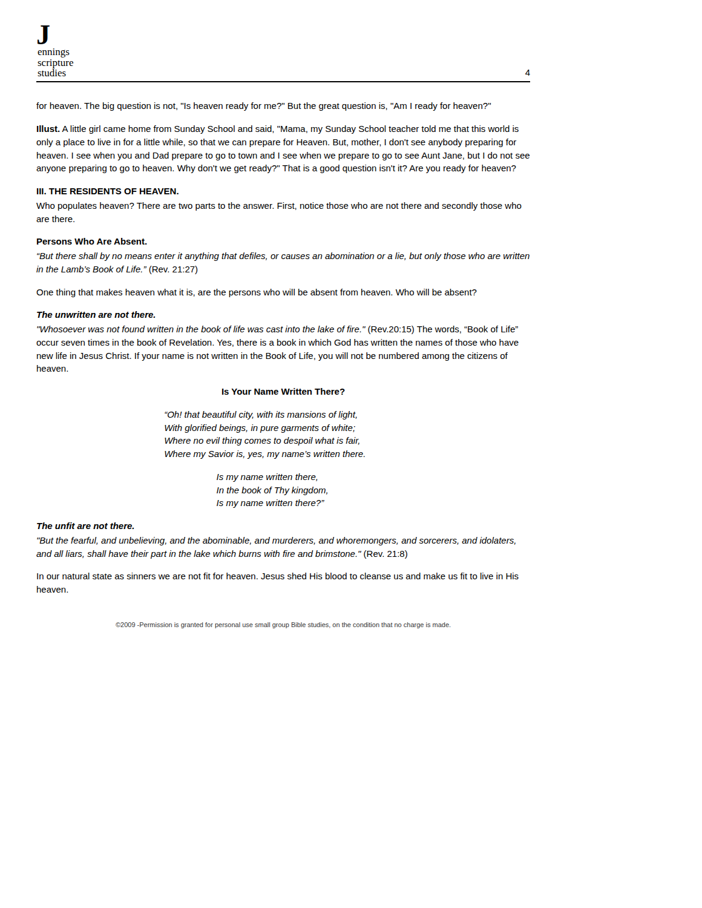J
ennings
scripture
studies
4
for heaven. The big question is not, "Is heaven ready for me?" But the great question is, "Am I ready for heaven?"
Illust. A little girl came home from Sunday School and said, "Mama, my Sunday School teacher told me that this world is only a place to live in for a little while, so that we can prepare for Heaven. But, mother, I don't see anybody preparing for heaven. I see when you and Dad prepare to go to town and I see when we prepare to go to see Aunt Jane, but I do not see anyone preparing to go to heaven. Why don't we get ready?" That is a good question isn't it? Are you ready for heaven?
III. THE RESIDENTS OF HEAVEN.
Who populates heaven? There are two parts to the answer. First, notice those who are not there and secondly those who are there.
Persons Who Are Absent.
“But there shall by no means enter it anything that defiles, or causes an abomination or a lie, but only those who are written in the Lamb’s Book of Life.” (Rev. 21:27)
One thing that makes heaven what it is, are the persons who will be absent from heaven. Who will be absent?
The unwritten are not there.
"Whosoever was not found written in the book of life was cast into the lake of fire." (Rev.20:15) The words, “Book of Life” occur seven times in the book of Revelation. Yes, there is a book in which God has written the names of those who have new life in Jesus Christ. If your name is not written in the Book of Life, you will not be numbered among the citizens of heaven.
Is Your Name Written There?
“Oh! that beautiful city, with its mansions of light,
With glorified beings, in pure garments of white;
Where no evil thing comes to despoil what is fair,
Where my Savior is, yes, my name’s written there.
Is my name written there,
In the book of Thy kingdom,
Is my name written there?”
The unfit are not there.
"But the fearful, and unbelieving, and the abominable, and murderers, and whoremongers, and sorcerers, and idolaters, and all liars, shall have their part in the lake which burns with fire and brimstone." (Rev. 21:8)
In our natural state as sinners we are not fit for heaven. Jesus shed His blood to cleanse us and make us fit to live in His heaven.
©2009 -Permission is granted for personal use small group Bible studies, on the condition that no charge is made.